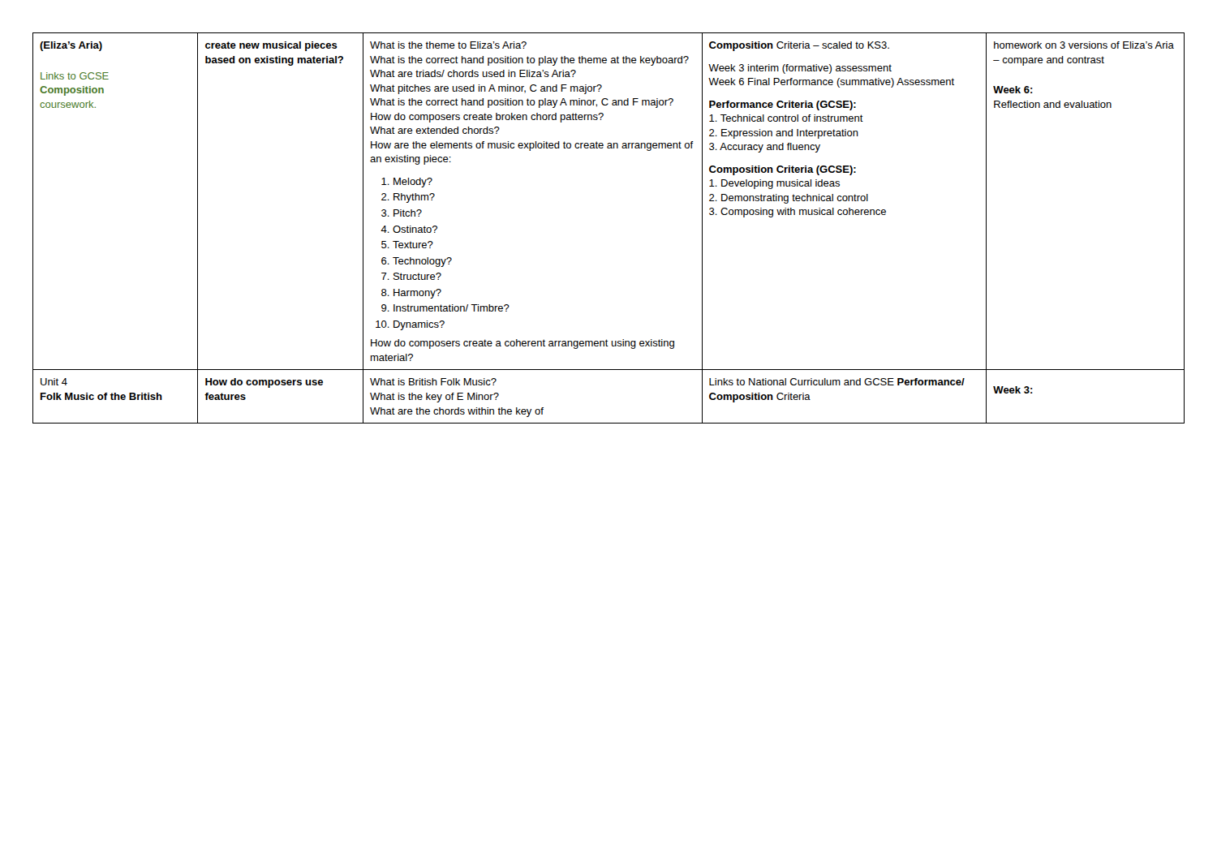| (Eliza’s Aria) Links to GCSE Composition coursework. | create new musical pieces based on existing material? | What is the theme to Eliza’s Aria? What is the correct hand position to play the theme at the keyboard? What are triads/ chords used in Eliza’s Aria? What pitches are used in A minor, C and F major? What is the correct hand position to play A minor, C and F major? How do composers create broken chord patterns? What are extended chords? How are the elements of music exploited to create an arrangement of an existing piece: Melody? Rhythm? Pitch? Ostinato? Texture? Technology? Structure? Harmony? Instrumentation/ Timbre? Dynamics? How do composers create a coherent arrangement using existing material? | Composition Criteria – scaled to KS3. Week 3 interim (formative) assessment Week 6 Final Performance (summative) Assessment Performance Criteria (GCSE): 1. Technical control of instrument 2. Expression and Interpretation 3. Accuracy and fluency Composition Criteria (GCSE): 1. Developing musical ideas 2. Demonstrating technical control 3. Composing with musical coherence | homework on 3 versions of Eliza’s Aria – compare and contrast Week 6: Reflection and evaluation |
| Unit 4 Folk Music of the British | How do composers use features | What is British Folk Music? What is the key of E Minor? What are the chords within the key of | Links to National Curriculum and GCSE Performance/ Composition Criteria | Week 3: |